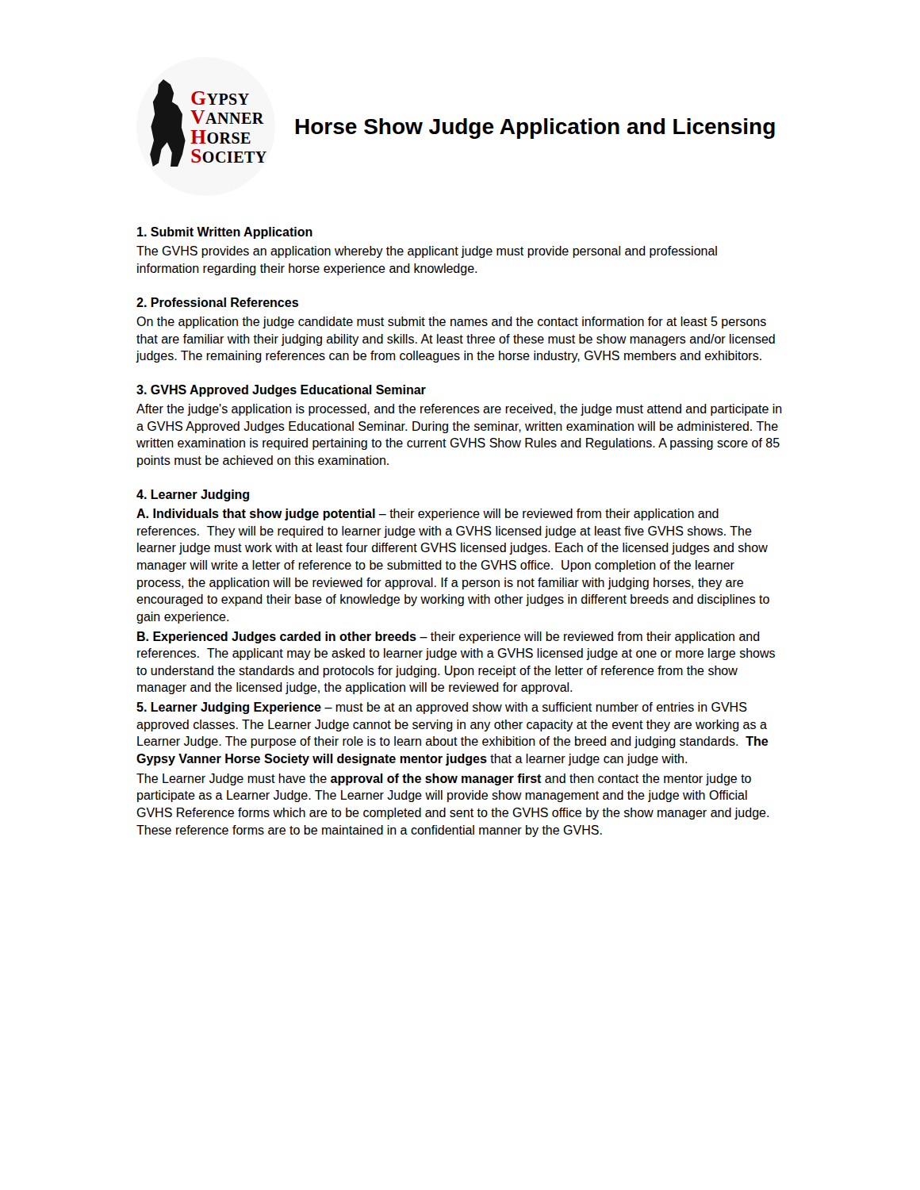GYPSY VANNER HORSE SOCIETY
Horse Show Judge Application and Licensing
1. Submit Written Application
The GVHS provides an application whereby the applicant judge must provide personal and professional information regarding their horse experience and knowledge.
2. Professional References
On the application the judge candidate must submit the names and the contact information for at least 5 persons that are familiar with their judging ability and skills. At least three of these must be show managers and/or licensed judges. The remaining references can be from colleagues in the horse industry, GVHS members and exhibitors.
3. GVHS Approved Judges Educational Seminar
After the judge's application is processed, and the references are received, the judge must attend and participate in a GVHS Approved Judges Educational Seminar. During the seminar, written examination will be administered. The written examination is required pertaining to the current GVHS Show Rules and Regulations. A passing score of 85 points must be achieved on this examination.
4. Learner Judging
A. Individuals that show judge potential – their experience will be reviewed from their application and references. They will be required to learner judge with a GVHS licensed judge at least five GVHS shows. The learner judge must work with at least four different GVHS licensed judges. Each of the licensed judges and show manager will write a letter of reference to be submitted to the GVHS office. Upon completion of the learner process, the application will be reviewed for approval. If a person is not familiar with judging horses, they are encouraged to expand their base of knowledge by working with other judges in different breeds and disciplines to gain experience.
B. Experienced Judges carded in other breeds – their experience will be reviewed from their application and references. The applicant may be asked to learner judge with a GVHS licensed judge at one or more large shows to understand the standards and protocols for judging. Upon receipt of the letter of reference from the show manager and the licensed judge, the application will be reviewed for approval.
5. Learner Judging Experience – must be at an approved show with a sufficient number of entries in GVHS approved classes. The Learner Judge cannot be serving in any other capacity at the event they are working as a Learner Judge. The purpose of their role is to learn about the exhibition of the breed and judging standards. The Gypsy Vanner Horse Society will designate mentor judges that a learner judge can judge with.
The Learner Judge must have the approval of the show manager first and then contact the mentor judge to participate as a Learner Judge. The Learner Judge will provide show management and the judge with Official GVHS Reference forms which are to be completed and sent to the GVHS office by the show manager and judge. These reference forms are to be maintained in a confidential manner by the GVHS.